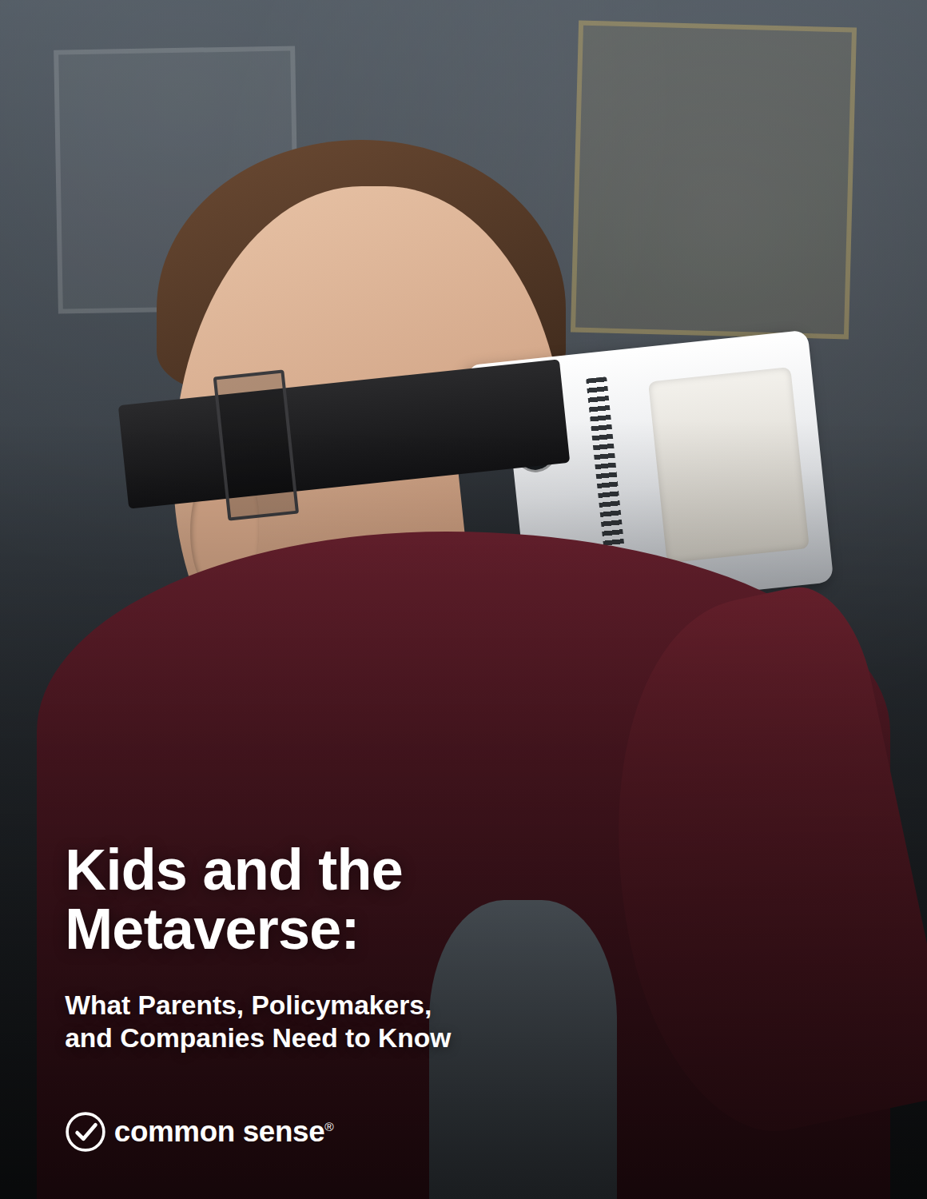Kids and the Metaverse:
What Parents, Policymakers, and Companies Need to Know
common sense®